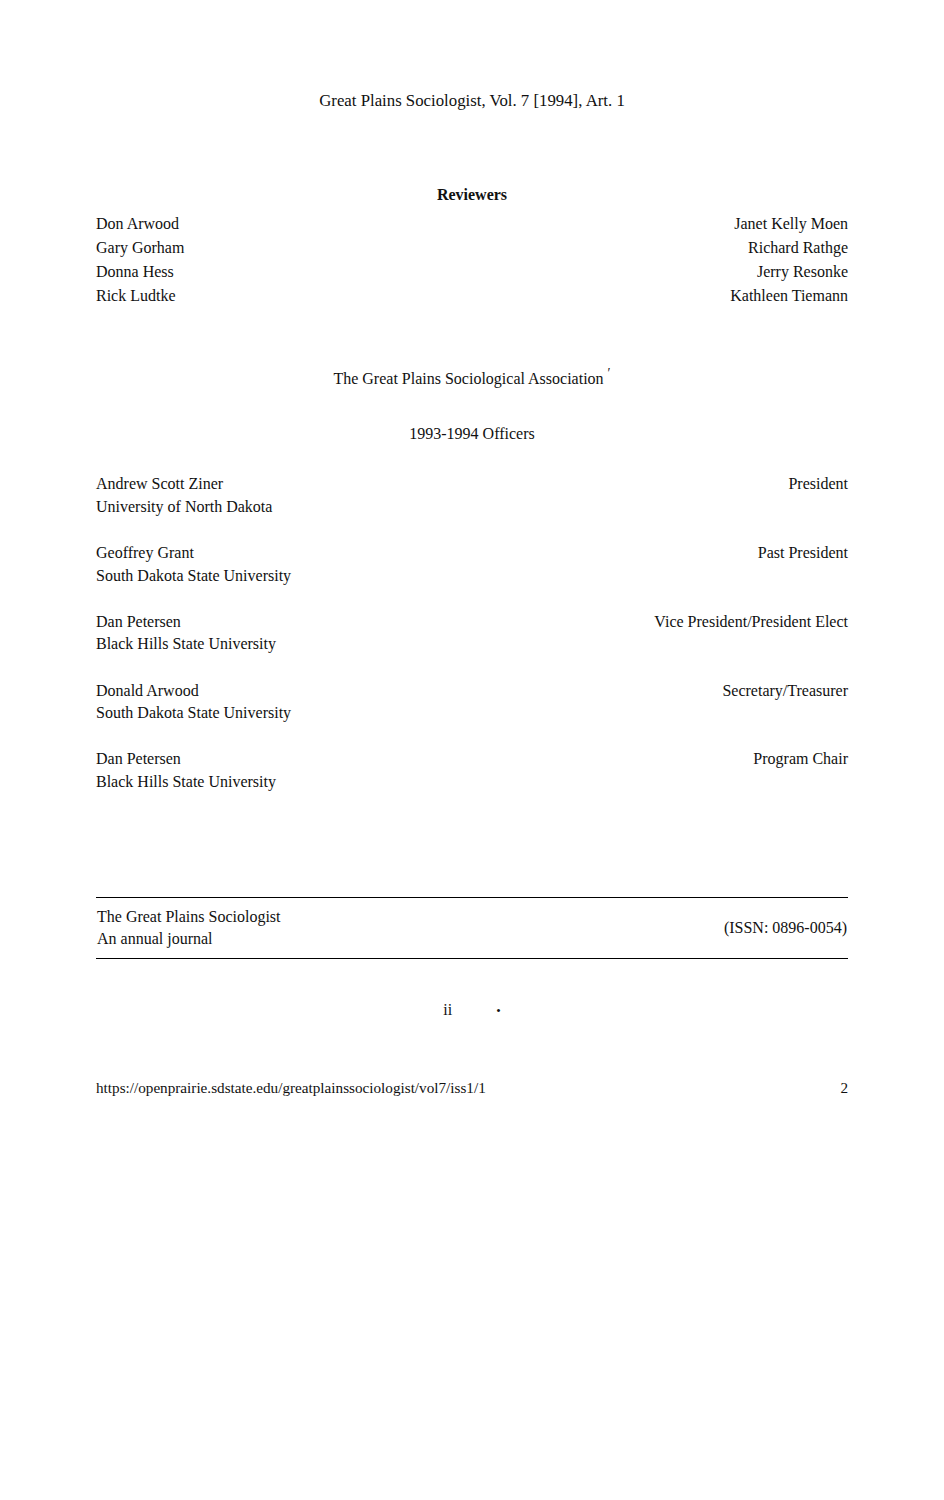Great Plains Sociologist, Vol. 7 [1994], Art. 1
Reviewers
| Don Arwood | Janet Kelly Moen |
| Gary Gorham | Richard Rathge |
| Donna Hess | Jerry Resonke |
| Rick Ludtke | Kathleen Tiemann |
The Great Plains Sociological Association ′
1993-1994 Officers
| Andrew Scott Ziner University of North Dakota | President |
| Geoffrey Grant South Dakota State University | Past President |
| Dan Petersen Black Hills State University | Vice President/President Elect |
| Donald Arwood South Dakota State University | Secretary/Treasurer |
| Dan Petersen Black Hills State University | Program Chair |
| The Great Plains Sociologist An annual journal | (ISSN: 0896-0054) |
ii •
https://openprairie.sdstate.edu/greatplainssociologist/vol7/iss1/1 2